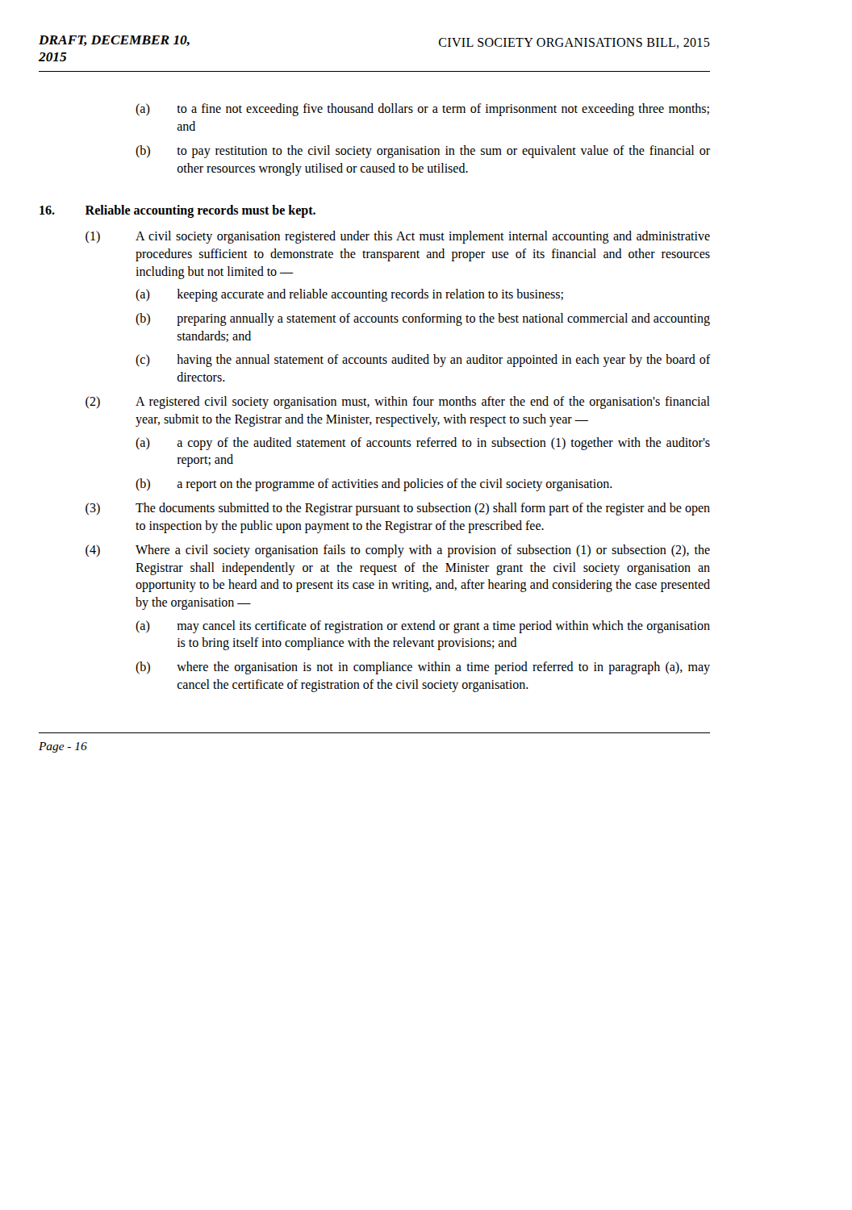DRAFT, DECEMBER 10,
2015
CIVIL SOCIETY ORGANISATIONS BILL, 2015
(a) to a fine not exceeding five thousand dollars or a term of imprisonment not exceeding three months; and
(b) to pay restitution to the civil society organisation in the sum or equivalent value of the financial or other resources wrongly utilised or caused to be utilised.
16. Reliable accounting records must be kept.
(1) A civil society organisation registered under this Act must implement internal accounting and administrative procedures sufficient to demonstrate the transparent and proper use of its financial and other resources including but not limited to —
(a) keeping accurate and reliable accounting records in relation to its business;
(b) preparing annually a statement of accounts conforming to the best national commercial and accounting standards; and
(c) having the annual statement of accounts audited by an auditor appointed in each year by the board of directors.
(2) A registered civil society organisation must, within four months after the end of the organisation's financial year, submit to the Registrar and the Minister, respectively, with respect to such year —
(a) a copy of the audited statement of accounts referred to in subsection (1) together with the auditor's report; and
(b) a report on the programme of activities and policies of the civil society organisation.
(3) The documents submitted to the Registrar pursuant to subsection (2) shall form part of the register and be open to inspection by the public upon payment to the Registrar of the prescribed fee.
(4) Where a civil society organisation fails to comply with a provision of subsection (1) or subsection (2), the Registrar shall independently or at the request of the Minister grant the civil society organisation an opportunity to be heard and to present its case in writing, and, after hearing and considering the case presented by the organisation —
(a) may cancel its certificate of registration or extend or grant a time period within which the organisation is to bring itself into compliance with the relevant provisions; and
(b) where the organisation is not in compliance within a time period referred to in paragraph (a), may cancel the certificate of registration of the civil society organisation.
Page - 16